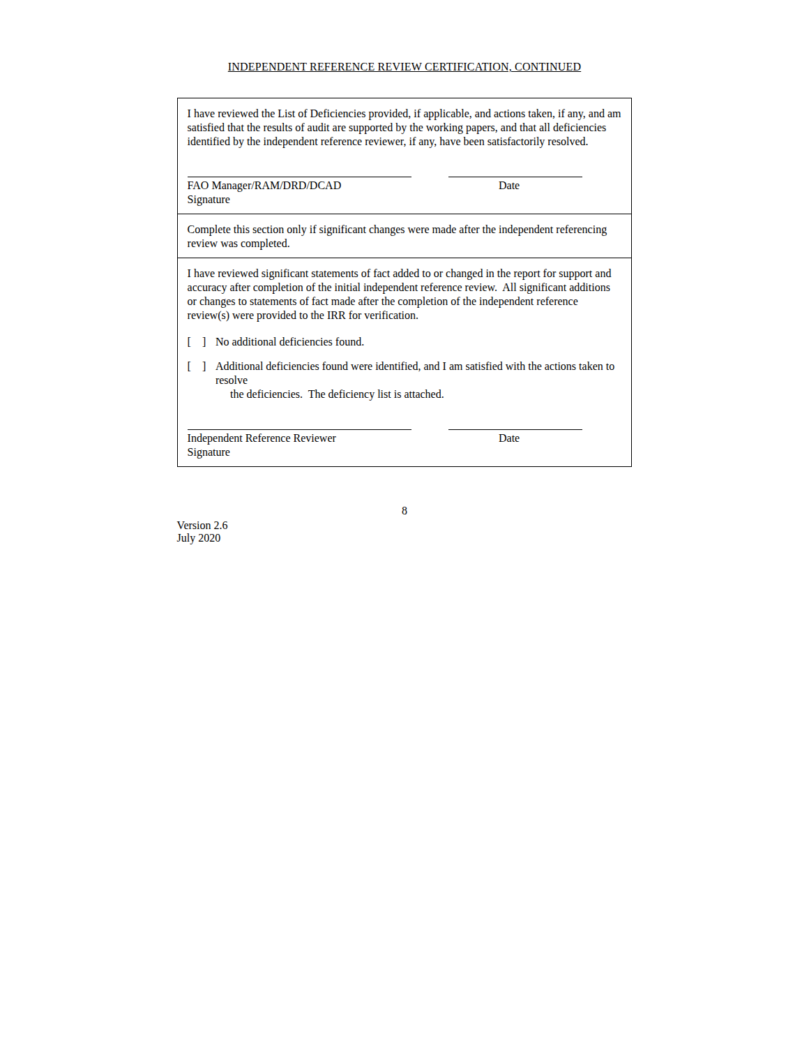INDEPENDENT REFERENCE REVIEW CERTIFICATION, CONTINUED
| I have reviewed the List of Deficiencies provided, if applicable, and actions taken, if any, and am satisfied that the results of audit are supported by the working papers, and that all deficiencies identified by the independent reference reviewer, if any, have been satisfactorily resolved. FAO Manager/RAM/DRD/DCAD Signature Date |
| Complete this section only if significant changes were made after the independent referencing review was completed. |
| I have reviewed significant statements of fact added to or changed in the report for support and accuracy after completion of the initial independent reference review. All significant additions or changes to statements of fact made after the completion of the independent reference review(s) were provided to the IRR for verification. [ ] No additional deficiencies found. [ ] Additional deficiencies found were identified, and I am satisfied with the actions taken to resolve the deficiencies. The deficiency list is attached. Independent Reference Reviewer Signature Date |
8
Version 2.6
July 2020